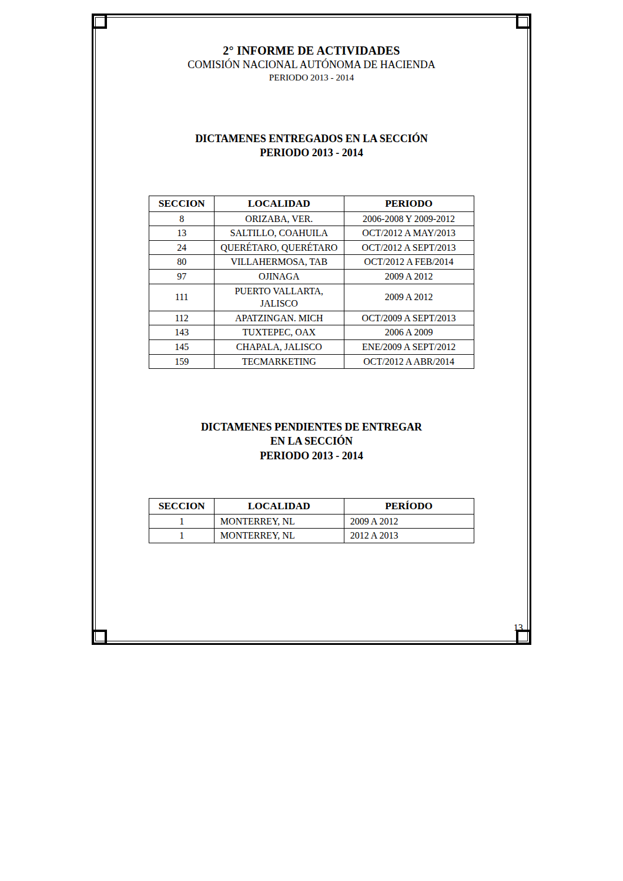2° INFORME DE ACTIVIDADES
COMISIÓN NACIONAL AUTÓNOMA DE HACIENDA
PERIODO 2013 - 2014
DICTAMENES ENTREGADOS EN LA SECCIÓN
PERIODO 2013 - 2014
| SECCION | LOCALIDAD | PERIODO |
| --- | --- | --- |
| 8 | ORIZABA, VER. | 2006-2008 Y 2009-2012 |
| 13 | SALTILLO, COAHUILA | OCT/2012 A MAY/2013 |
| 24 | QUERÉTARO, QUERÉTARO | OCT/2012 A SEPT/2013 |
| 80 | VILLAHERMOSA, TAB | OCT/2012 A FEB/2014 |
| 97 | OJINAGA | 2009 A 2012 |
| 111 | PUERTO VALLARTA, JALISCO | 2009 A 2012 |
| 112 | APATZINGAN. MICH | OCT/2009 A SEPT/2013 |
| 143 | TUXTEPEC, OAX | 2006 A 2009 |
| 145 | CHAPALA, JALISCO | ENE/2009 A SEPT/2012 |
| 159 | TECMARKETING | OCT/2012 A ABR/2014 |
DICTAMENES PENDIENTES DE ENTREGAR
EN LA SECCIÓN
PERIODO 2013 - 2014
| SECCION | LOCALIDAD | PERÍODO |
| --- | --- | --- |
| 1 | MONTERREY, NL | 2009 A 2012 |
| 1 | MONTERREY, NL | 2012 A 2013 |
13